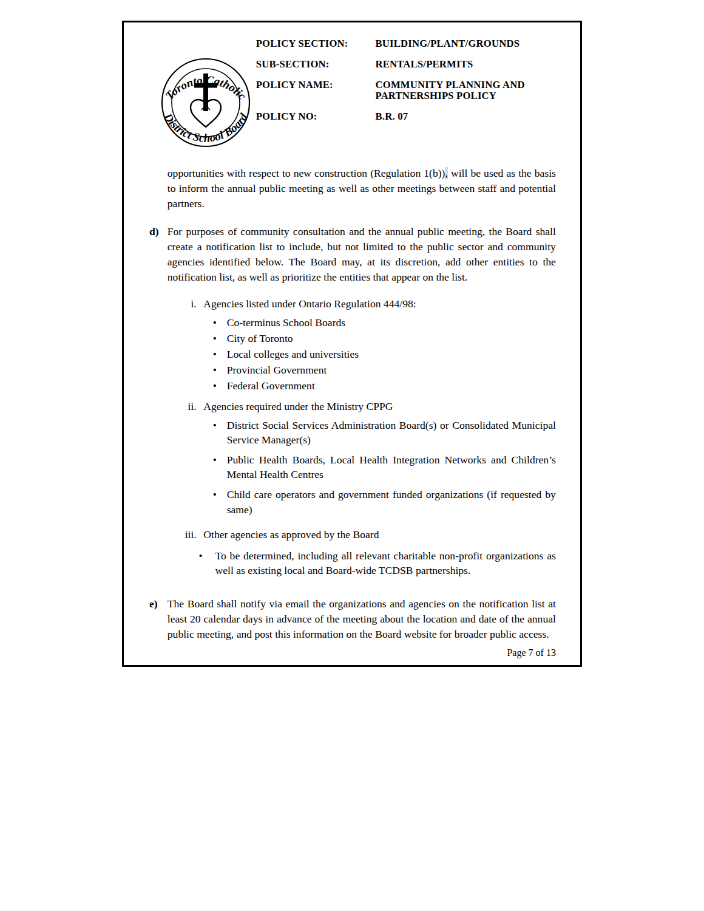Toronto Catholic District School Board
| POLICY SECTION: | BUILDING/PLANT/GROUNDS |
| SUB-SECTION: | RENTALS/PERMITS |
| POLICY NAME: | COMMUNITY PLANNING AND PARTNERSHIPS POLICY |
| POLICY NO: | B.R. 07 |
opportunities with respect to new construction (Regulation 1(b)), will be used as the basis to inform the annual public meeting as well as other meetings between staff and potential partners.
d)
For purposes of community consultation and the annual public meeting, the Board shall create a notification list to include, but not limited to the public sector and community agencies identified below. The Board may, at its discretion, add other entities to the notification list, as well as prioritize the entities that appear on the list.
i. Agencies listed under Ontario Regulation 444/98:
Co-terminus School Boards
City of Toronto
Local colleges and universities
Provincial Government
Federal Government
ii. Agencies required under the Ministry CPPG
District Social Services Administration Board(s) or Consolidated Municipal Service Manager(s)
Public Health Boards, Local Health Integration Networks and Children’s Mental Health Centres
Child care operators and government funded organizations (if requested by same)
iii. Other agencies as approved by the Board
To be determined, including all relevant charitable non-profit organizations as well as existing local and Board-wide TCDSB partnerships.
e)
The Board shall notify via email the organizations and agencies on the notification list at least 20 calendar days in advance of the meeting about the location and date of the annual public meeting, and post this information on the Board website for broader public access.
Page 7 of 13